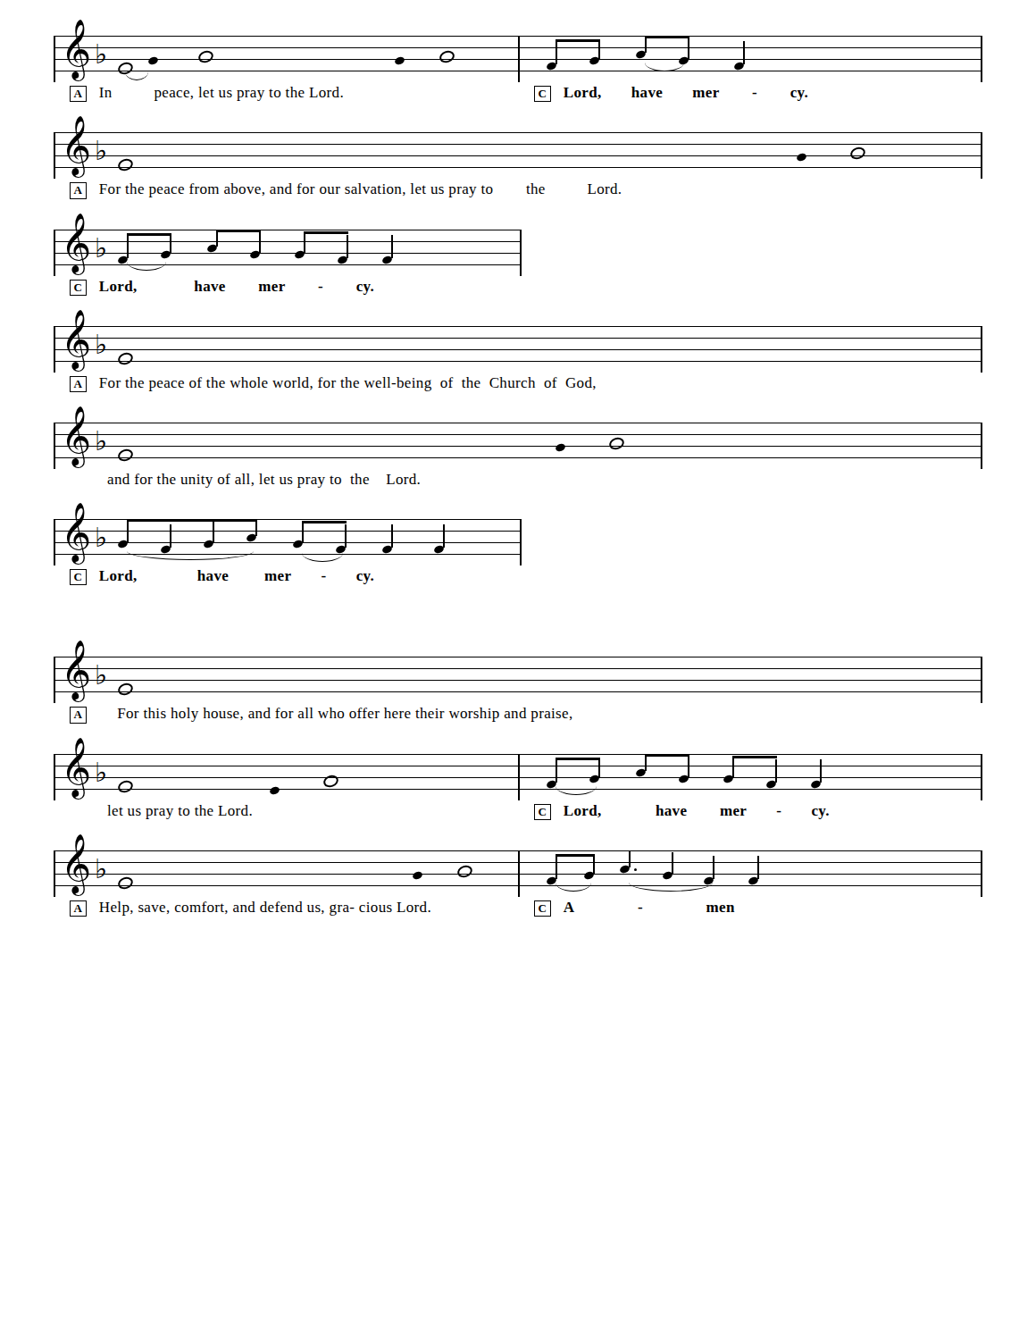𝄞 ♭
A In peace, let us pray to the Lord.
C Lord, have mer - cy.
𝄞 ♭
A For the peace from above, and for our salvation, let us pray to the Lord.
𝄞 ♭
C Lord, have mer - cy.
𝄞 ♭
A For the peace of the whole world, for the well-being of the Church of God,
𝄞 ♭
and for the unity of all, let us pray to the Lord.
𝄞 ♭
C Lord, have mer - cy.
𝄞 ♭
A For this holy house, and for all who offer here their worship and praise,
𝄞 ♭
let us pray to the Lord.
C Lord, have mer - cy.
𝄞 ♭
A Help, save, comfort, and defend us, gra- cious Lord.
C A - men